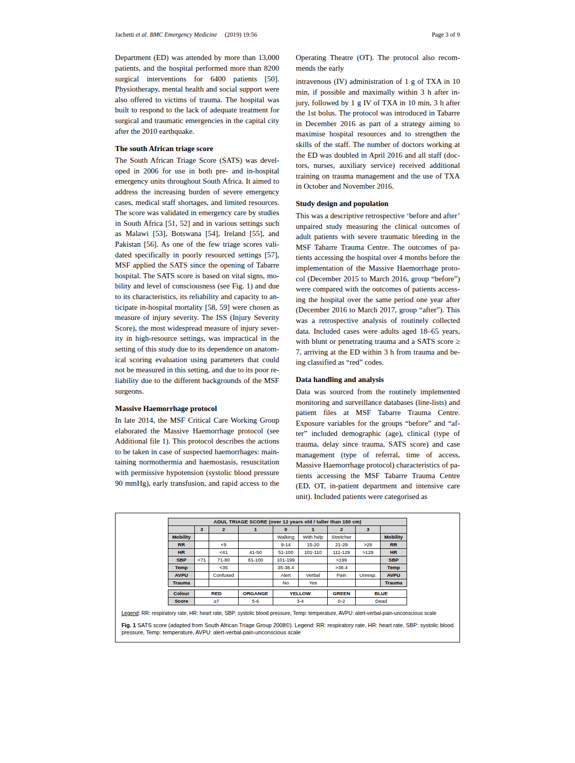Jachetti et al. BMC Emergency Medicine (2019) 19:56
Page 3 of 9
Department (ED) was attended by more than 13,000 patients, and the hospital performed more than 8200 surgical interventions for 6400 patients [50]. Physiotherapy, mental health and social support were also offered to victims of trauma. The hospital was built to respond to the lack of adequate treatment for surgical and traumatic emergencies in the capital city after the 2010 earthquake.
The south African triage score
The South African Triage Score (SATS) was developed in 2006 for use in both pre- and in-hospital emergency units throughout South Africa. It aimed to address the increasing burden of severe emergency cases, medical staff shortages, and limited resources. The score was validated in emergency care by studies in South Africa [51, 52] and in various settings such as Malawi [53], Botswana [54], Ireland [55], and Pakistan [56]. As one of the few triage scores validated specifically in poorly resourced settings [57], MSF applied the SATS since the opening of Tabarre hospital. The SATS score is based on vital signs, mobility and level of consciousness (see Fig. 1) and due to its characteristics, its reliability and capacity to anticipate in-hospital mortality [58, 59] were chosen as measure of injury severity. The ISS (Injury Severity Score), the most widespread measure of injury severity in high-resource settings, was impractical in the setting of this study due to its dependence on anatomical scoring evaluation using parameters that could not be measured in this setting, and due to its poor reliability due to the different backgrounds of the MSF surgeons.
Massive Haemorrhage protocol
In late 2014, the MSF Critical Care Working Group elaborated the Massive Haemorrhage protocol (see Additional file 1). This protocol describes the actions to be taken in case of suspected haemorrhages: maintaining normothermia and haemostasis, resuscitation with permissive hypotension (systolic blood pressure 90 mmHg), early transfusion, and rapid access to the Operating Theatre (OT). The protocol also recommends the early
intravenous (IV) administration of 1 g of TXA in 10 min, if possible and maximally within 3 h after injury, followed by 1 g IV of TXA in 10 min, 3 h after the 1st bolus. The protocol was introduced in Tabarre in December 2016 as part of a strategy aiming to maximise hospital resources and to strengthen the skills of the staff. The number of doctors working at the ED was doubled in April 2016 and all staff (doctors, nurses, auxiliary service) received additional training on trauma management and the use of TXA in October and November 2016.
Study design and population
This was a descriptive retrospective ‘before and after’ unpaired study measuring the clinical outcomes of adult patients with severe traumatic bleeding in the MSF Tabarre Trauma Centre. The outcomes of patients accessing the hospital over 4 months before the implementation of the Massive Haemorrhage protocol (December 2015 to March 2016, group “before”) were compared with the outcomes of patients accessing the hospital over the same period one year after (December 2016 to March 2017, group “after”). This was a retrospective analysis of routinely collected data. Included cases were adults aged 18–65 years, with blunt or penetrating trauma and a SATS score ≥ 7, arriving at the ED within 3 h from trauma and being classified as “red” codes.
Data handling and analysis
Data was sourced from the routinely implemented monitoring and surveillance databases (line-lists) and patient files at MSF Tabarre Trauma Centre. Exposure variables for the groups “before” and “after” included demographic (age), clinical (type of trauma, delay since trauma, SATS score) and case management (type of referral, time of access, Massive Haemorrhage protocol) characteristics of patients accessing the MSF Tabarre Trauma Centre (ED, OT, in-patient department and intensive care unit). Included patients were categorised as
| ADUL TRIAGE SCORE (over 12 years old / taller than 150 cm) |
| | 3 | 2 | 1 | 0 | 1 | 2 | 3 | |
| Mobility | | | | Walking | With help | Stretcher | | Mobility |
| RR | | <9 | | 9-14 | 15-20 | 21-29 | >29 | RR |
| HR | | <41 | 41-50 | 51-100 | 101-110 | 111-129 | >129 | HR |
| SBP | <71 | 71-80 | 81-100 | 101-199 | | >199 | | SBP |
| Temp | | <35 | | 35-38.4 | | >38.4 | | Temp |
| AVPU | | Confused | | Alert | Verbal | Pain | Unresp. | AVPU |
| Trauma | | | | No | Yes | | | Trauma |
| Colour | RED | ORGANGE | YELLOW | GREEN | BLUE |
| Score | ≥7 | 5-6 | 3-4 | 0-2 | Dead |
Legend: RR: respiratory rate, HR: heart rate, SBP: systolic blood pressure, Temp: temperature, AVPU: alert-verbal-pain-unconscious scale
Fig. 1 SATS score (adapted from South African Triage Group 2008©). Legend: RR: respiratory rate, HR: heart rate, SBP: systolic blood pressure, Temp: temperature, AVPU: alert-verbal-pain-unconscious scale